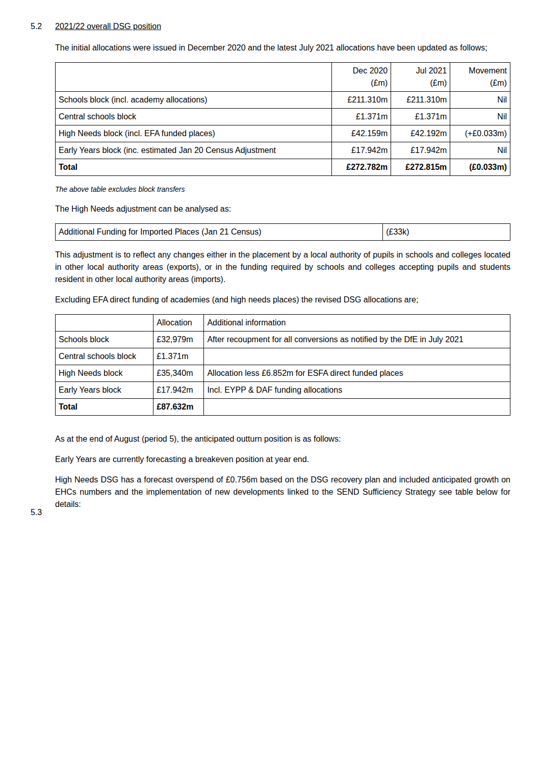5.2
2021/22 overall DSG position
The initial allocations were issued in December 2020 and the latest July 2021 allocations have been updated as follows;
| | Dec 2020 (£m) | Jul 2021 (£m) | Movement (£m) |
| Schools block (incl. academy allocations) | £211.310m | £211.310m | Nil |
| Central schools block | £1.371m | £1.371m | Nil |
| High Needs block (incl. EFA funded places) | £42.159m | £42.192m | (+£0.033m) |
| Early Years block (inc. estimated Jan 20 Census Adjustment | £17.942m | £17.942m | Nil |
| Total | £272.782m | £272.815m | (£0.033m) |
The above table excludes block transfers
The High Needs adjustment can be analysed as:
| Additional Funding for Imported Places (Jan 21 Census) | (£33k) |
This adjustment is to reflect any changes either in the placement by a local authority of pupils in schools and colleges located in other local authority areas (exports), or in the funding required by schools and colleges accepting pupils and students resident in other local authority areas (imports).
Excluding EFA direct funding of academies (and high needs places) the revised DSG allocations are;
| | Allocation | Additional information |
| Schools block | £32,979m | After recoupment for all conversions as notified by the DfE in July 2021 |
| Central schools block | £1.371m | |
| High Needs block | £35,340m | Allocation less £6.852m for ESFA direct funded places |
| Early Years block | £17.942m | Incl. EYPP & DAF funding allocations |
| Total | £87.632m | |
5.3
As at the end of August (period 5), the anticipated outturn position is as follows:
Early Years are currently forecasting a breakeven position at year end.
High Needs DSG has a forecast overspend of £0.756m based on the DSG recovery plan and included anticipated growth on EHCs numbers and the implementation of new developments linked to the SEND Sufficiency Strategy see table below for details: